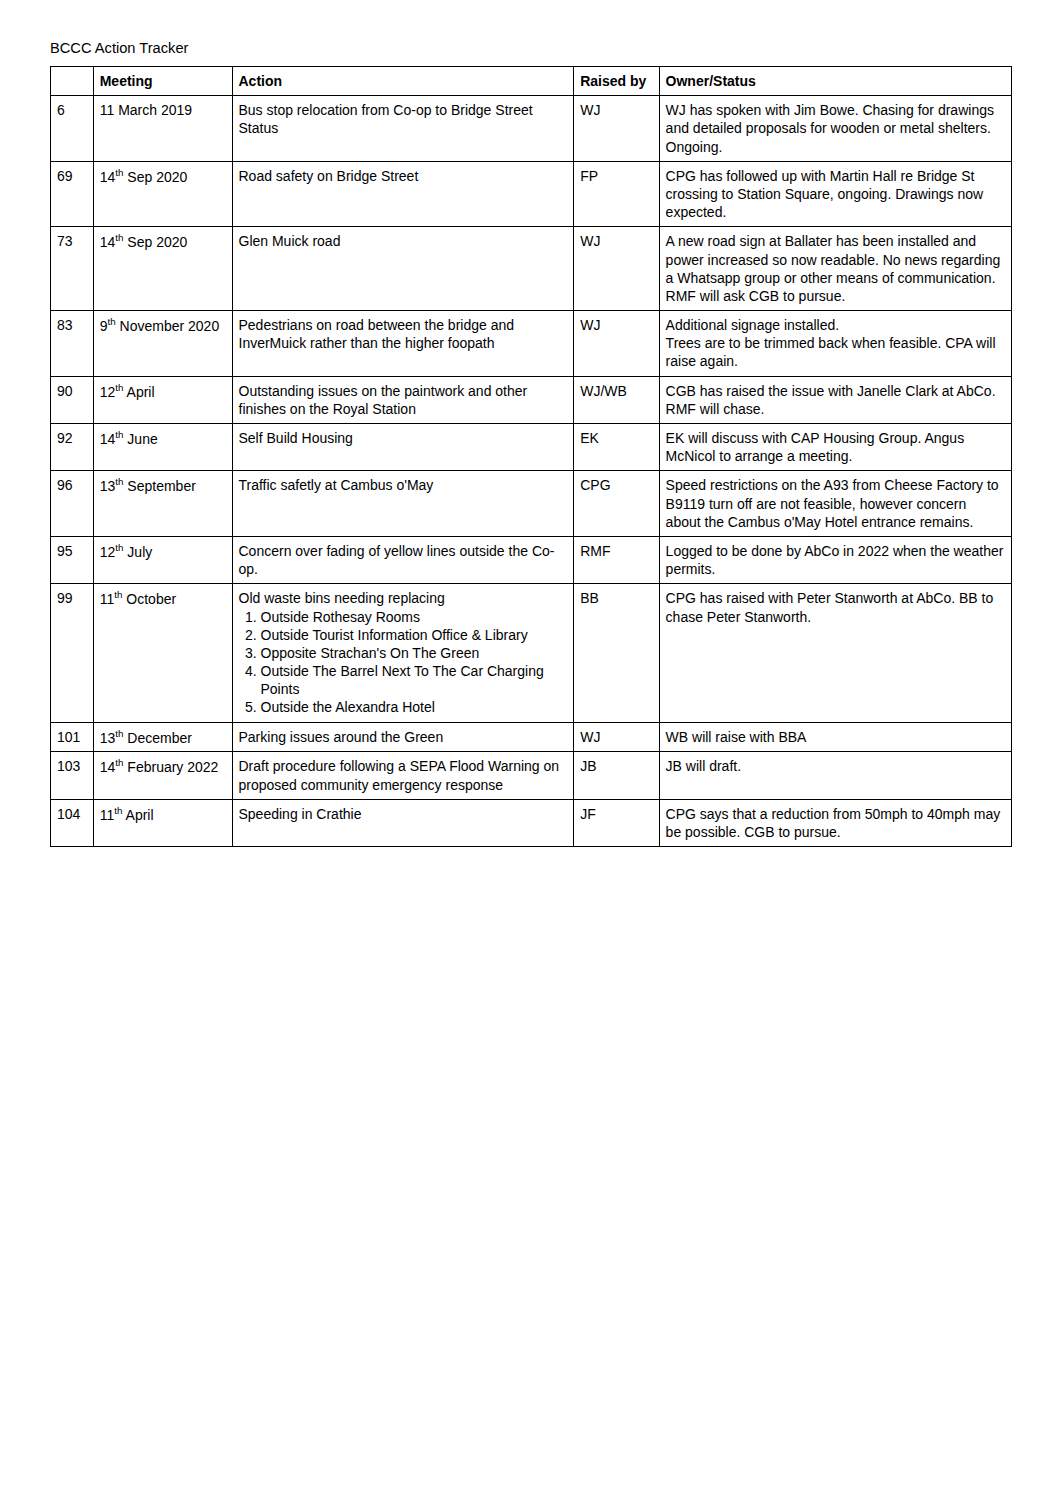BCCC Action Tracker
| | Meeting | Action | Raised by | Owner/Status |
| --- | --- | --- | --- | --- |
| 6 | 11 March 2019 | Bus stop relocation from Co-op to Bridge Street Status | WJ | WJ has spoken with Jim Bowe. Chasing for drawings and detailed proposals for wooden or metal shelters. Ongoing. |
| 69 | 14 th Sep 2020 | Road safety on Bridge Street | FP | CPG has followed up with Martin Hall re Bridge St crossing to Station Square, ongoing. Drawings now expected. |
| 73 | 14 th Sep 2020 | Glen Muick road | WJ | A new road sign at Ballater has been installed and power increased so now readable. No news regarding a Whatsapp group or other means of communication. RMF will ask CGB to pursue. |
| 83 | 9 th November 2020 | Pedestrians on road between the bridge and InverMuick rather than the higher foopath | WJ | Additional signage installed. Trees are to be trimmed back when feasible. CPA will raise again. |
| 90 | 12 th April | Outstanding issues on the paintwork and other finishes on the Royal Station | WJ/WB | CGB has raised the issue with Janelle Clark at AbCo. RMF will chase. |
| 92 | 14 th June | Self Build Housing | EK | EK will discuss with CAP Housing Group. Angus McNicol to arrange a meeting. |
| 96 | 13 th September | Traffic safetly at Cambus o'May | CPG | Speed restrictions on the A93 from Cheese Factory to B9119 turn off are not feasible, however concern about the Cambus o'May Hotel entrance remains. |
| 95 | 12 th July | Concern over fading of yellow lines outside the Co-op. | RMF | Logged to be done by AbCo in 2022 when the weather permits. |
| 99 | 11 th October | Old waste bins needing replacing Outside Rothesay Rooms Outside Tourist Information Office & Library Opposite Strachan's On The Green Outside The Barrel Next To The Car Charging Points Outside the Alexandra Hotel | BB | CPG has raised with Peter Stanworth at AbCo. BB to chase Peter Stanworth. |
| 101 | 13 th December | Parking issues around the Green | WJ | WB will raise with BBA |
| 103 | 14 th February 2022 | Draft procedure following a SEPA Flood Warning on proposed community emergency response | JB | JB will draft. |
| 104 | 11 th April | Speeding in Crathie | JF | CPG says that a reduction from 50mph to 40mph may be possible. CGB to pursue. |